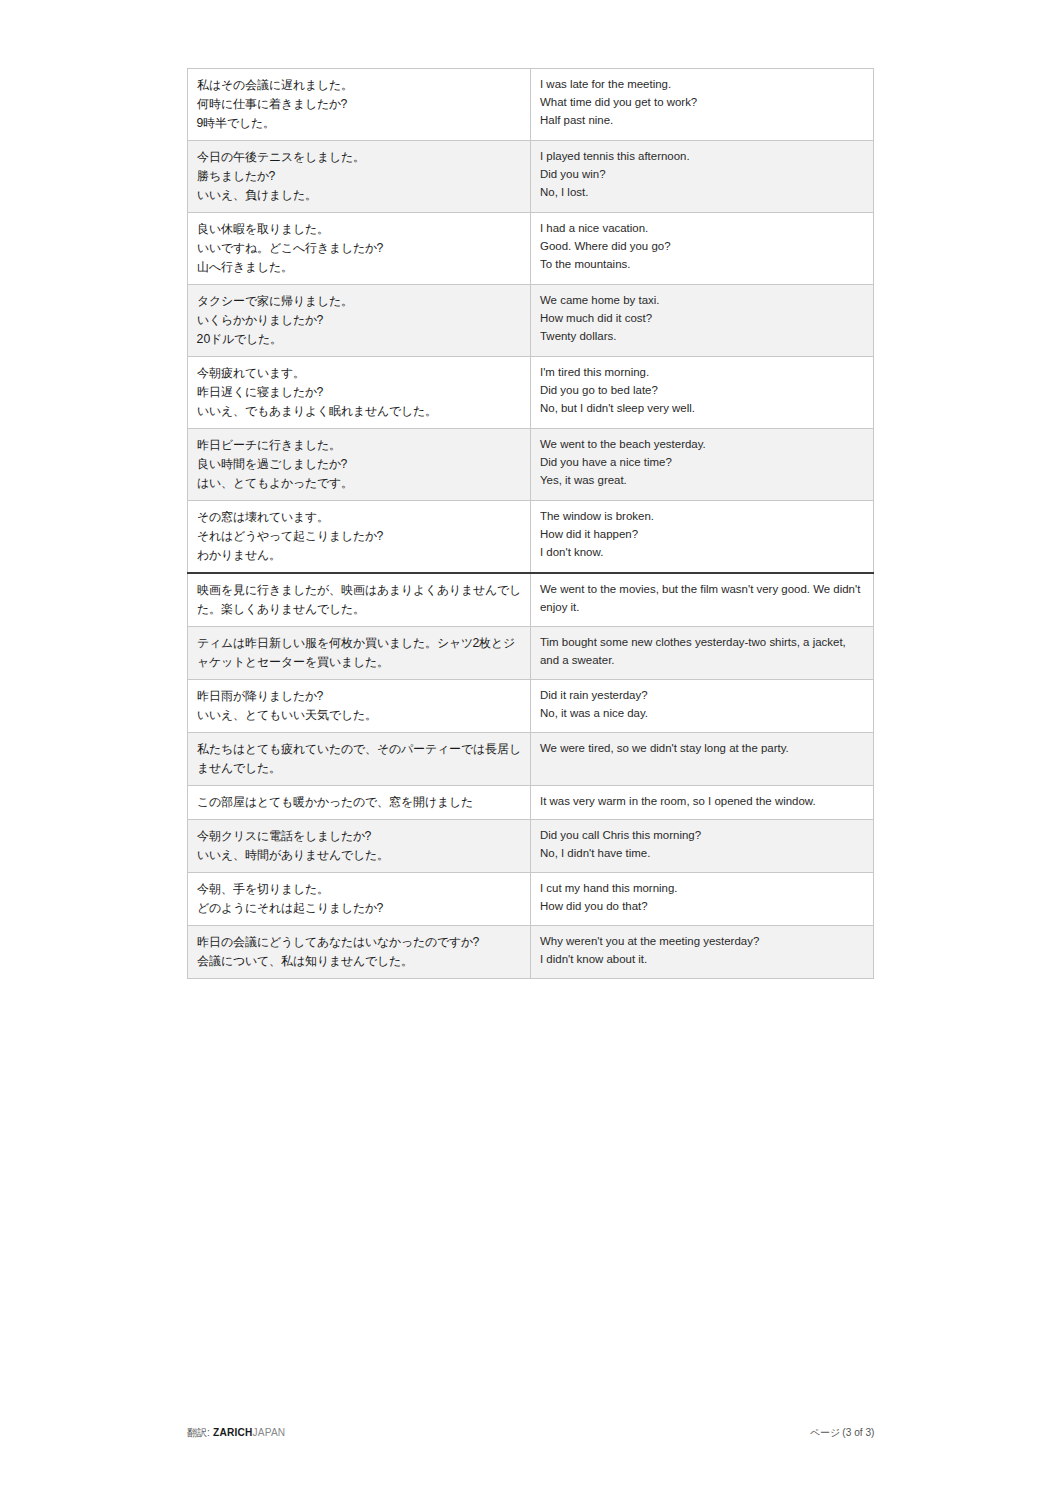| 私はその会議に遅れました。 何時に仕事に着きましたか? 9時半でした。 | I was late for the meeting. What time did you get to work? Half past nine. |
| 今日の午後テニスをしました。 勝ちましたか? いいえ、負けました。 | I played tennis this afternoon. Did you win? No, I lost. |
| 良い休暇を取りました。 いいですね。どこへ行きましたか? 山へ行きました。 | I had a nice vacation. Good. Where did you go? To the mountains. |
| タクシーで家に帰りました。 いくらかかりましたか? 20ドルでした。 | We came home by taxi. How much did it cost? Twenty dollars. |
| 今朝疲れています。 昨日遅くに寝ましたか? いいえ、でもあまりよく眠れませんでした。 | I'm tired this morning. Did you go to bed late? No, but I didn't sleep very well. |
| 昨日ビーチに行きました。 良い時間を過ごしましたか? はい、とてもよかったです。 | We went to the beach yesterday. Did you have a nice time? Yes, it was great. |
| その窓は壊れています。 それはどうやって起こりましたか? わかりません。 | The window is broken. How did it happen? I don't know. |
| 映画を見に行きましたが、映画はあまりよくありませんでした。楽しくありませんでした。 | We went to the movies, but the film wasn't very good. We didn't enjoy it. |
| ティムは昨日新しい服を何枚か買いました。シャツ2枚とジャケットとセーターを買いました。 | Tim bought some new clothes yesterday-two shirts, a jacket, and a sweater. |
| 昨日雨が降りましたか? いいえ、とてもいい天気でした。 | Did it rain yesterday? No, it was a nice day. |
| 私たちはとても疲れていたので、そのパーティーでは長居しませんでした。 | We were tired, so we didn't stay long at the party. |
| この部屋はとても暖かかったので、窓を開けました | It was very warm in the room, so I opened the window. |
| 今朝クリスに電話をしましたか? いいえ、時間がありませんでした。 | Did you call Chris this morning? No, I didn't have time. |
| 今朝、手を切りました。 どのようにそれは起こりましたか? | I cut my hand this morning. How did you do that? |
| 昨日の会議にどうしてあなたはいなかったのですか? 会議について、私は知りませんでした。 | Why weren't you at the meeting yesterday? I didn't know about it. |
翻訳: ZARICH JAPAN
ページ (3 of 3)